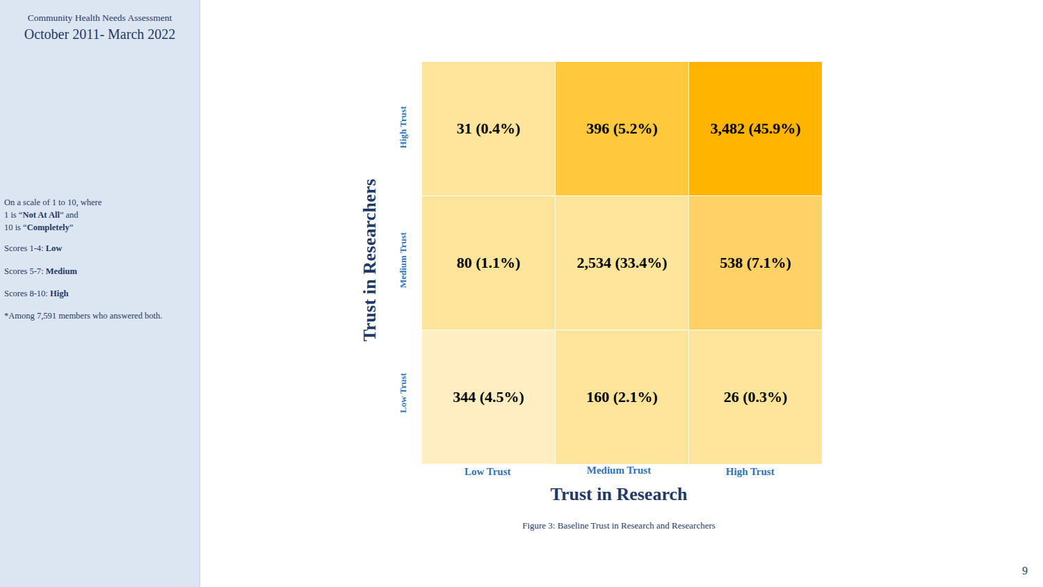Community Health Needs Assessment
October 2011- March 2022
On a scale of 1 to 10, where
1 is “Not At All” and
10 is “Completely”
Scores 1-4: Low
Scores 5-7: Medium
Scores 8-10: High
*Among 7,591 members who answered both.
Trust in Researchers
High Trust
Medium Trust
Low Trust
| 31 (0.4%) | 396 (5.2%) | 3,482 (45.9%) |
| 80 (1.1%) | 2,534 (33.4%) | 538 (7.1%) |
| 344 (4.5%) | 160 (2.1%) | 26 (0.3%) |
| Low Trust | Medium Trust | High Trust |
Trust in Research
Figure 3: Baseline Trust in Research and Researchers
9